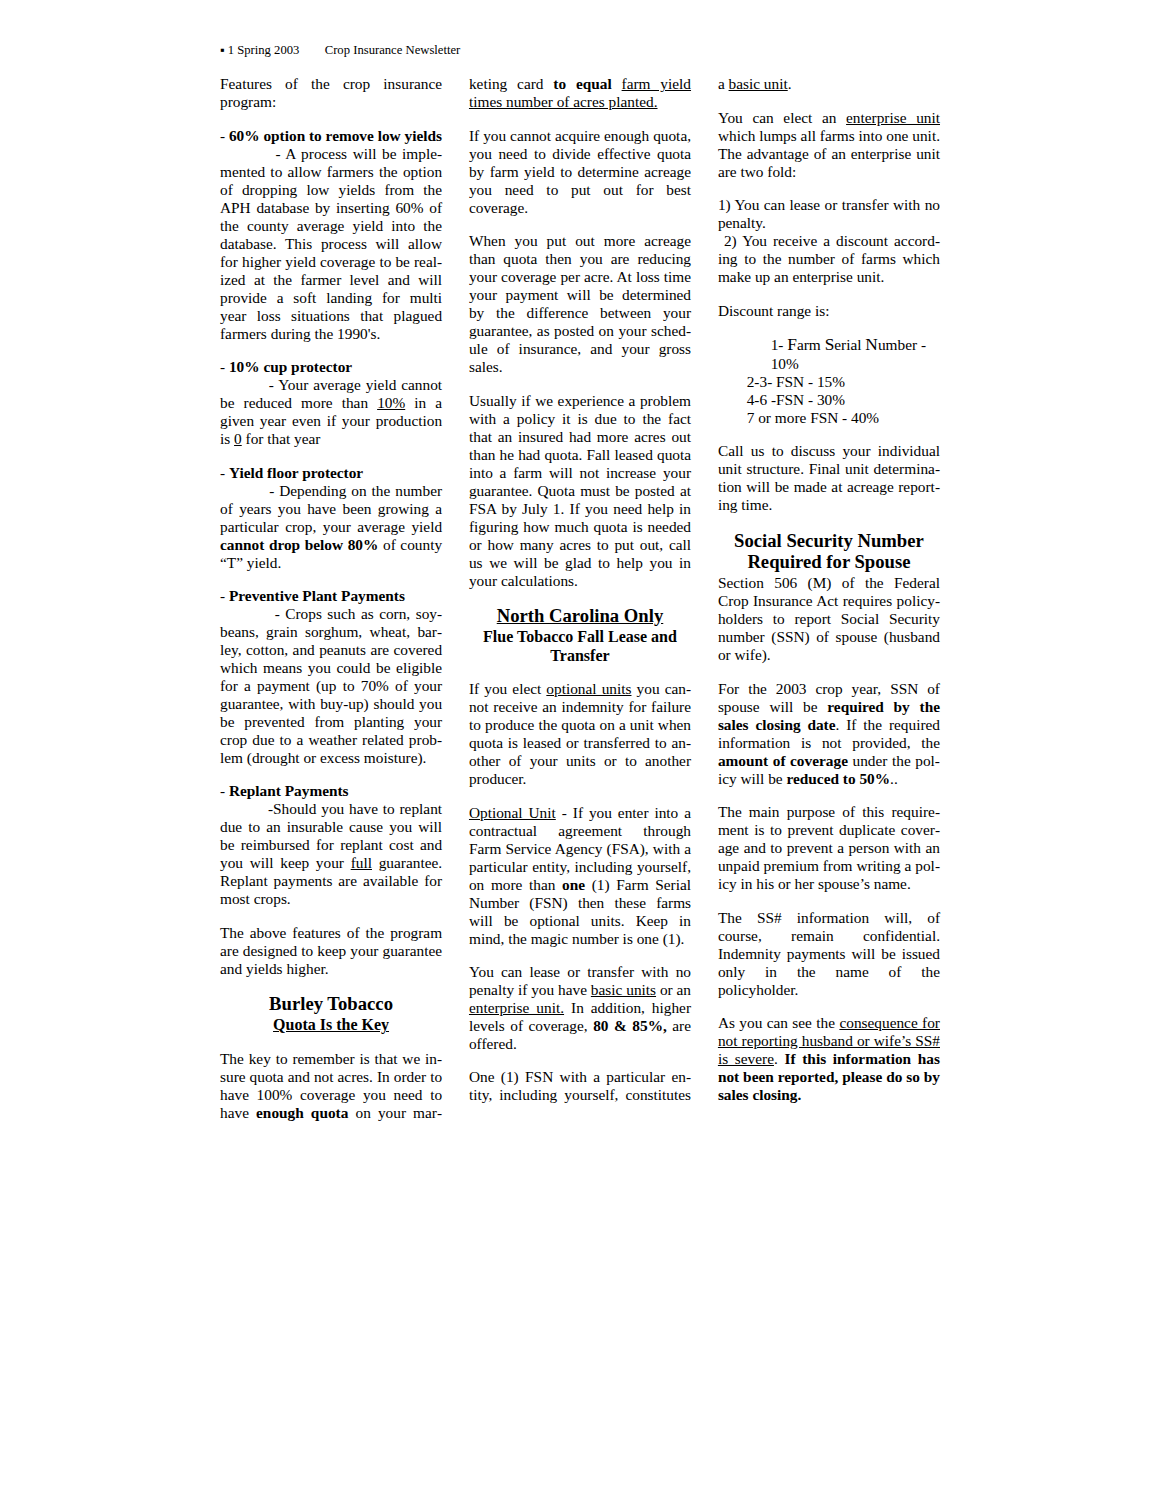▪ 1 Spring 2003 Crop Insurance Newsletter
Features of the crop insurance program:
- 60% option to remove low yields
- A process will be implemented to allow farmers the option of dropping low yields from the APH database by inserting 60% of the county average yield into the database. This process will allow for higher yield coverage to be realized at the farmer level and will provide a soft landing for multi year loss situations that plagued farmers during the 1990's.
- 10% cup protector
- Your average yield cannot be reduced more than 10% in a given year even if your production is 0 for that year
- Yield floor protector
- Depending on the number of years you have been growing a particular crop, your average yield cannot drop below 80% of county “T” yield.
- Preventive Plant Payments
- Crops such as corn, soybeans, grain sorghum, wheat, barley, cotton, and peanuts are covered which means you could be eligible for a payment (up to 70% of your guarantee, with buy-up) should you be prevented from planting your crop due to a weather related problem (drought or excess moisture).
- Replant Payments
-Should you have to replant due to an insurable cause you will be reimbursed for replant cost and you will keep your full guarantee. Replant payments are available for most crops.
The above features of the program are designed to keep your guarantee and yields higher.
Burley Tobacco
Quota Is the Key
The key to remember is that we insure quota and not acres. In order to have 100% coverage you need to have enough quota on your marketing card to equal farm yield times number of acres planted.
If you cannot acquire enough quota, you need to divide effective quota by farm yield to determine acreage you need to put out for best coverage.
When you put out more acreage than quota then you are reducing your coverage per acre. At loss time your payment will be determined by the difference between your guarantee, as posted on your schedule of insurance, and your gross sales.
Usually if we experience a problem with a policy it is due to the fact that an insured had more acres out than he had quota. Fall leased quota into a farm will not increase your guarantee. Quota must be posted at FSA by July 1. If you need help in figuring how much quota is needed or how many acres to put out, call us we will be glad to help you in your calculations.
North Carolina Only
Flue Tobacco Fall Lease and Transfer
If you elect optional units you cannot receive an indemnity for failure to produce the quota on a unit when quota is leased or transferred to another of your units or to another producer.
Optional Unit - If you enter into a contractual agreement through Farm Service Agency (FSA), with a particular entity, including yourself, on more than one (1) Farm Serial Number (FSN) then these farms will be optional units. Keep in mind, the magic number is one (1).
You can lease or transfer with no penalty if you have basic units or an enterprise unit. In addition, higher levels of coverage, 80 & 85%, are offered.
One (1) FSN with a particular entity, including yourself, constitutes a basic unit.
You can elect an enterprise unit which lumps all farms into one unit. The advantage of an enterprise unit are two fold:
1) You can lease or transfer with no penalty.
2) You receive a discount according to the number of farms which make up an enterprise unit.
Discount range is:
1- Farm Serial Number - 10%
2-3- FSN - 15%
4-6 -FSN - 30%
7 or more FSN - 40%
Call us to discuss your individual unit structure. Final unit determination will be made at acreage reporting time.
Social Security Number Required for Spouse
Section 506 (M) of the Federal Crop Insurance Act requires policyholders to report Social Security number (SSN) of spouse (husband or wife).
For the 2003 crop year, SSN of spouse will be required by the sales closing date. If the required information is not provided, the amount of coverage under the policy will be reduced to 50%..
The main purpose of this requirement is to prevent duplicate coverage and to prevent a person with an unpaid premium from writing a policy in his or her spouse’s name.
The SS# information will, of course, remain confidential. Indemnity payments will be issued only in the name of the policyholder.
As you can see the consequence for not reporting husband or wife’s SS# is severe. If this information has not been reported, please do so by sales closing.